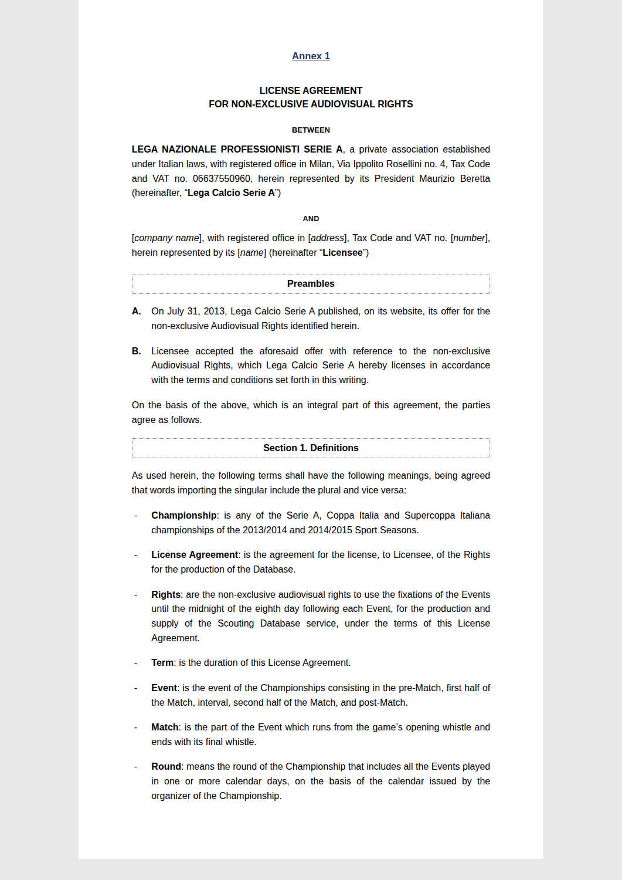Annex 1
LICENSE AGREEMENT
FOR NON-EXCLUSIVE AUDIOVISUAL RIGHTS
BETWEEN
LEGA NAZIONALE PROFESSIONISTI SERIE A, a private association established under Italian laws, with registered office in Milan, Via Ippolito Rosellini no. 4, Tax Code and VAT no. 06637550960, herein represented by its President Maurizio Beretta (hereinafter, “Lega Calcio Serie A”)
AND
[company name], with registered office in [address], Tax Code and VAT no. [number], herein represented by its [name] (hereinafter “Licensee”)
Preambles
A. On July 31, 2013, Lega Calcio Serie A published, on its website, its offer for the non-exclusive Audiovisual Rights identified herein.
B. Licensee accepted the aforesaid offer with reference to the non-exclusive Audiovisual Rights, which Lega Calcio Serie A hereby licenses in accordance with the terms and conditions set forth in this writing.
On the basis of the above, which is an integral part of this agreement, the parties agree as follows.
Section 1. Definitions
As used herein, the following terms shall have the following meanings, being agreed that words importing the singular include the plural and vice versa:
-Championship: is any of the Serie A, Coppa Italia and Supercoppa Italiana championships of the 2013/2014 and 2014/2015 Sport Seasons.
-License Agreement: is the agreement for the license, to Licensee, of the Rights for the production of the Database.
-Rights: are the non-exclusive audiovisual rights to use the fixations of the Events until the midnight of the eighth day following each Event, for the production and supply of the Scouting Database service, under the terms of this License Agreement.
-Term: is the duration of this License Agreement.
-Event: is the event of the Championships consisting in the pre-Match, first half of the Match, interval, second half of the Match, and post-Match.
-Match: is the part of the Event which runs from the game’s opening whistle and ends with its final whistle.
-Round: means the round of the Championship that includes all the Events played in one or more calendar days, on the basis of the calendar issued by the organizer of the Championship.